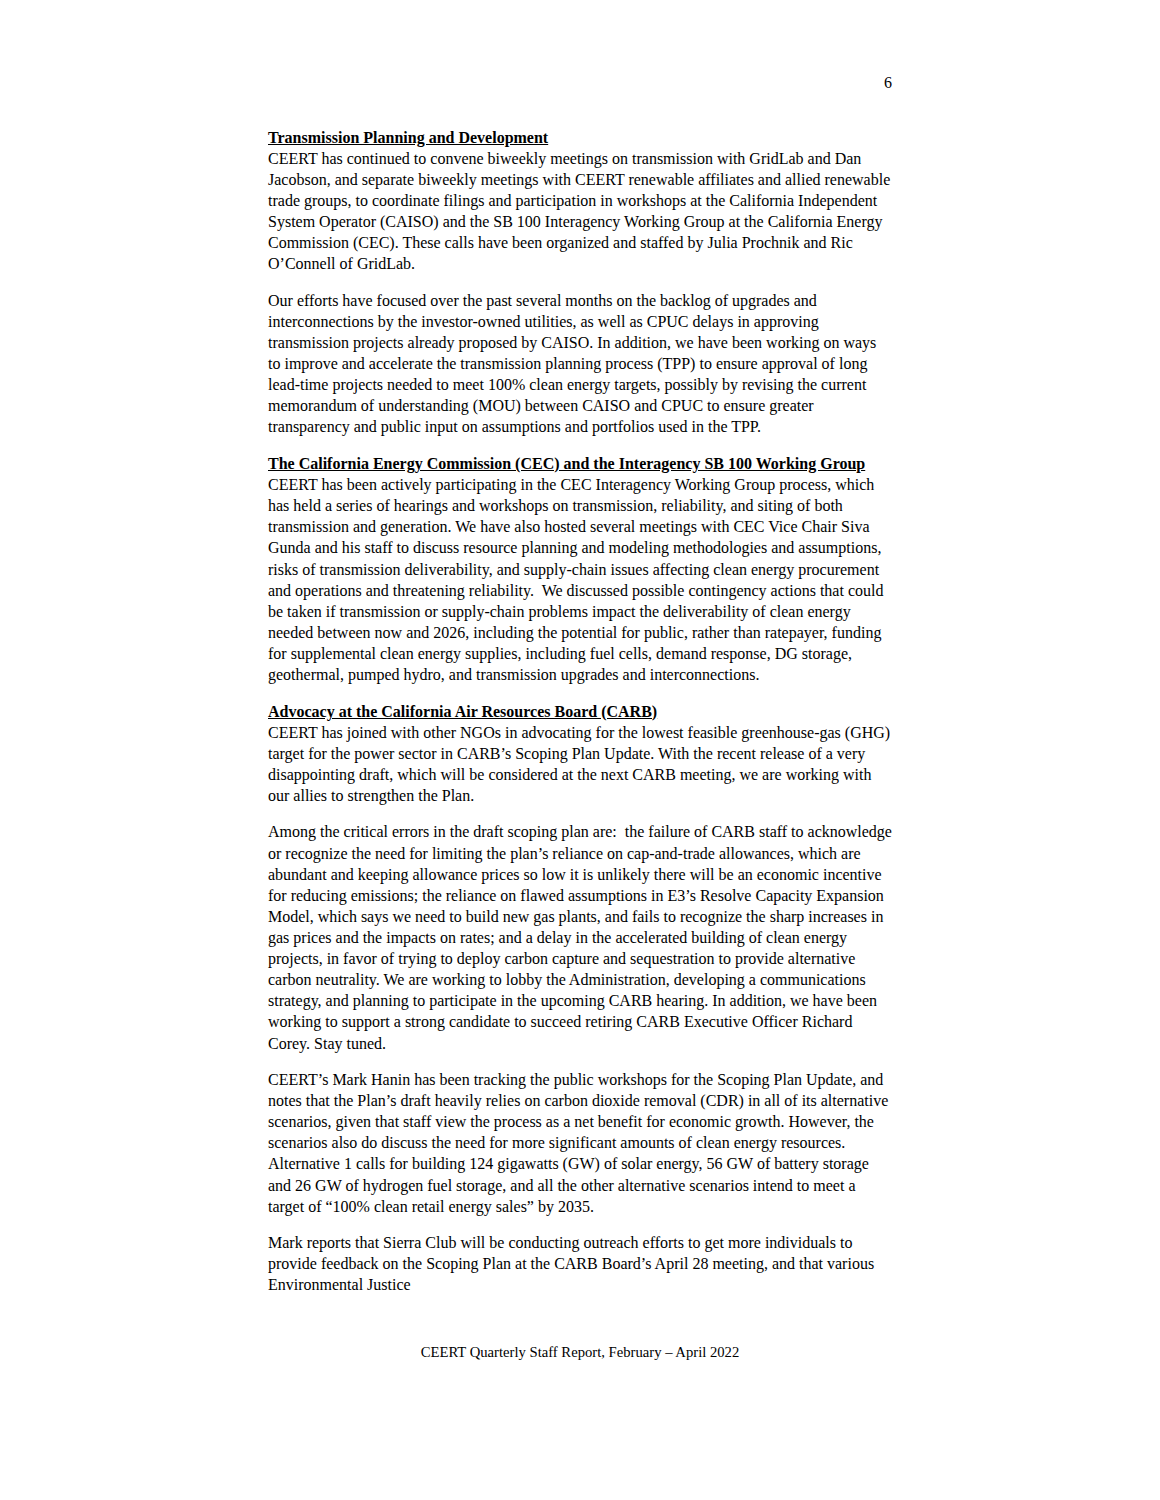6
Transmission Planning and Development
CEERT has continued to convene biweekly meetings on transmission with GridLab and Dan Jacobson, and separate biweekly meetings with CEERT renewable affiliates and allied renewable trade groups, to coordinate filings and participation in workshops at the California Independent System Operator (CAISO) and the SB 100 Interagency Working Group at the California Energy Commission (CEC). These calls have been organized and staffed by Julia Prochnik and Ric O’Connell of GridLab.
Our efforts have focused over the past several months on the backlog of upgrades and interconnections by the investor-owned utilities, as well as CPUC delays in approving transmission projects already proposed by CAISO. In addition, we have been working on ways to improve and accelerate the transmission plan­ning process (TPP) to ensure approval of long lead-time projects needed to meet 100% clean energy targets, possibly by revising the current memorandum of understanding (MOU) between CAISO and CPUC to ensure greater transparency and public input on assumptions and portfolios used in the TPP.
The California Energy Commission (CEC) and the Interagency SB 100 Working Group
CEERT has been actively participating in the CEC Interagency Working Group process, which has held a series of hearings and workshops on transmission, reliability, and siting of both transmission and genera­tion. We have also hosted several meetings with CEC Vice Chair Siva Gunda and his staff to discuss resource planning and modeling methodologies and assumptions, risks of transmission deliverability, and supply-chain issues affecting clean energy procurement and operations and threatening reliability. We discussed possible contingency actions that could be taken if transmission or supply-chain problems im­pact the deliverability of clean energy needed between now and 2026, including the potential for public, rather than ratepayer, funding for supplemental clean energy supplies, including fuel cells, demand response, DG storage, geothermal, pumped hydro, and transmission upgrades and interconnections.
Advocacy at the California Air Resources Board (CARB)
CEERT has joined with other NGOs in advocating for the lowest feasible greenhouse-gas (GHG) target for the power sector in CARB’s Scoping Plan Update. With the recent release of a very disappointing draft, which will be considered at the next CARB meeting, we are working with our allies to strengthen the Plan.
Among the critical errors in the draft scoping plan are: the failure of CARB staff to acknowledge or recognize the need for limiting the plan’s reliance on cap-and-trade allowances, which are abundant and keeping allowance prices so low it is unlikely there will be an economic incentive for reducing emissions; the reliance on flawed assumptions in E3’s Resolve Capacity Expansion Model, which says we need to build new gas plants, and fails to recognize the sharp increases in gas prices and the impacts on rates; and a delay in the accelerated building of clean energy projects, in favor of trying to deploy carbon capture and sequestration to provide alternative carbon neutrality. We are working to lobby the Administration, developing a communications strategy, and planning to participate in the upcoming CARB hearing. In addition, we have been working to support a strong candidate to succeed retiring CARB Executive Offi­cer Richard Corey. Stay tuned.
CEERT’s Mark Hanin has been tracking the public workshops for the Scoping Plan Update, and notes that the Plan’s draft heavily relies on carbon dioxide removal (CDR) in all of its alternative scenarios, given that staff view the process as a net benefit for economic growth. However, the scenarios also do discuss the need for more significant amounts of clean energy resources. Alternative 1 calls for building 124 gigawatts (GW) of solar energy, 56 GW of battery storage and 26 GW of hydrogen fuel storage, and all the other alternative scenarios intend to meet a target of “100% clean retail energy sales” by 2035.
Mark reports that Sierra Club will be conducting outreach efforts to get more individuals to provide feed­back on the Scoping Plan at the CARB Board’s April 28 meeting, and that various Environmental Justice
CEERT Quarterly Staff Report, February – April 2022